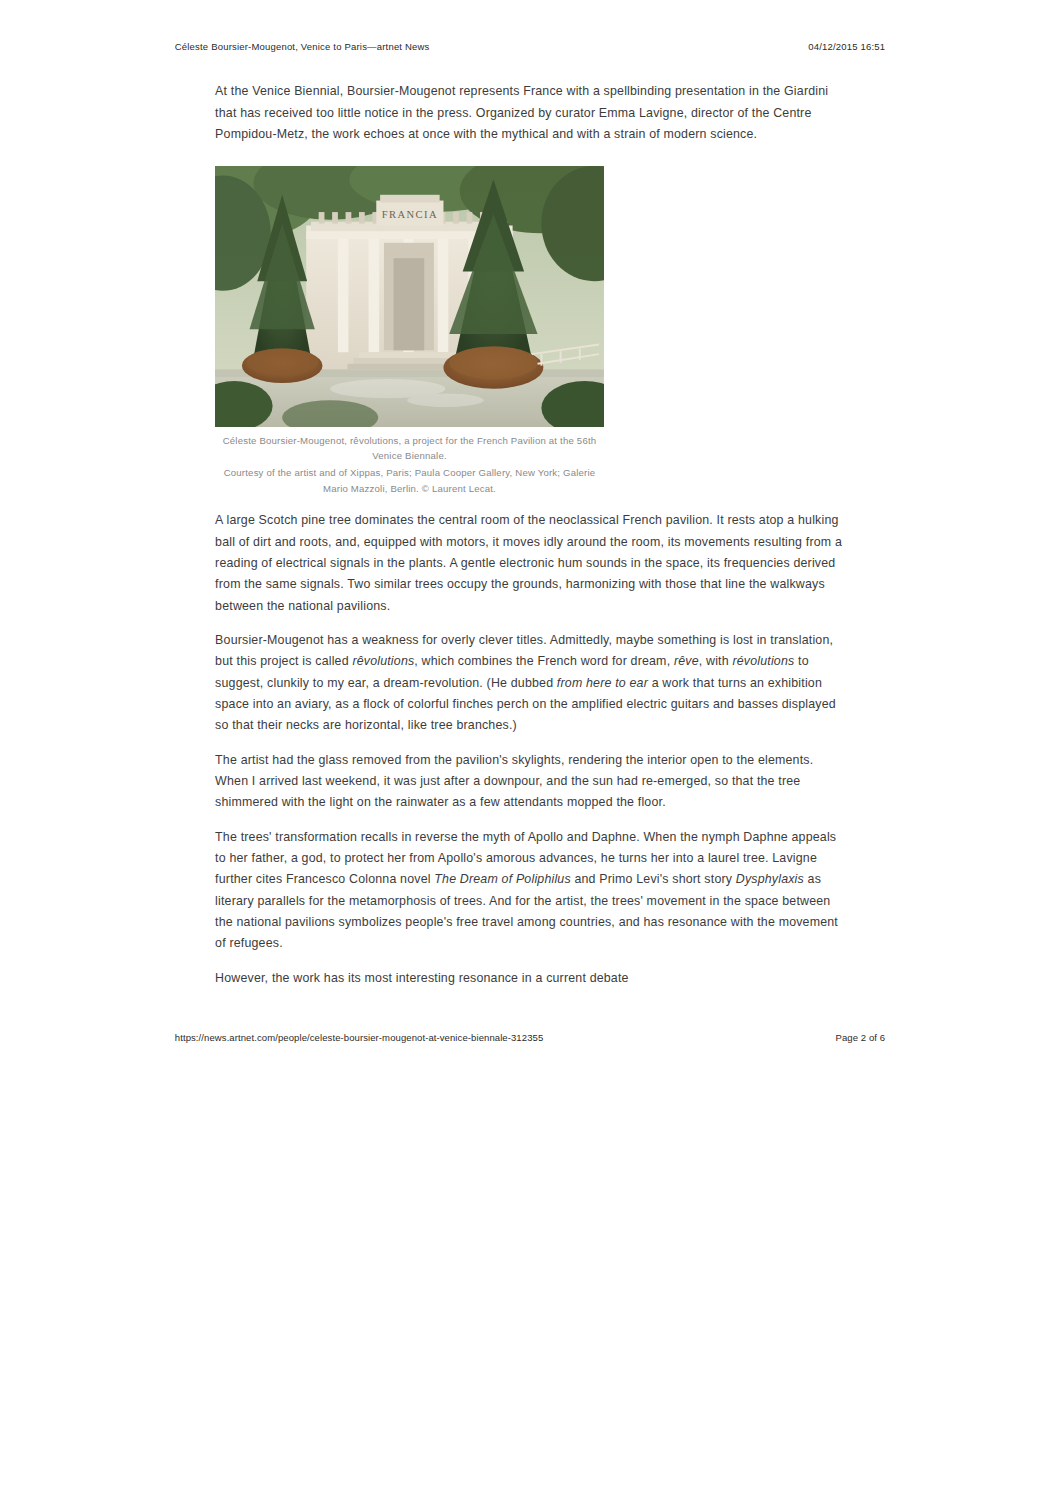Céleste Boursier-Mougenot, Venice to Paris—artnet News
04/12/2015 16:51
At the Venice Biennial, Boursier-Mougenot represents France with a spellbinding presentation in the Giardini that has received too little notice in the press. Organized by curator Emma Lavigne, director of the Centre Pompidou-Metz, the work echoes at once with the mythical and with a strain of modern science.
FRANCIA
Céleste Boursier-Mougenot, rêvolutions, a project for the French Pavilion at the 56th Venice Biennale. Courtesy of the artist and of Xippas, Paris; Paula Cooper Gallery, New York; Galerie Mario Mazzoli, Berlin. © Laurent Lecat.
A large Scotch pine tree dominates the central room of the neoclassical French pavilion. It rests atop a hulking ball of dirt and roots, and, equipped with motors, it moves idly around the room, its movements resulting from a reading of electrical signals in the plants. A gentle electronic hum sounds in the space, its frequencies derived from the same signals. Two similar trees occupy the grounds, harmonizing with those that line the walkways between the national pavilions.
Boursier-Mougenot has a weakness for overly clever titles. Admittedly, maybe something is lost in translation, but this project is called rêvolutions, which combines the French word for dream, rêve, with révolutions to suggest, clunkily to my ear, a dream-revolution. (He dubbed from here to ear a work that turns an exhibition space into an aviary, as a flock of colorful finches perch on the amplified electric guitars and basses displayed so that their necks are horizontal, like tree branches.)
The artist had the glass removed from the pavilion's skylights, rendering the interior open to the elements. When I arrived last weekend, it was just after a downpour, and the sun had re-emerged, so that the tree shimmered with the light on the rainwater as a few attendants mopped the floor.
The trees' transformation recalls in reverse the myth of Apollo and Daphne. When the nymph Daphne appeals to her father, a god, to protect her from Apollo's amorous advances, he turns her into a laurel tree. Lavigne further cites Francesco Colonna novel The Dream of Poliphilus and Primo Levi's short story Dysphylaxis as literary parallels for the metamorphosis of trees. And for the artist, the trees' movement in the space between the national pavilions symbolizes people's free travel among countries, and has resonance with the movement of refugees.
However, the work has its most interesting resonance in a current debate
https://news.artnet.com/people/celeste-boursier-mougenot-at-venice-biennale-312355
Page 2 of 6